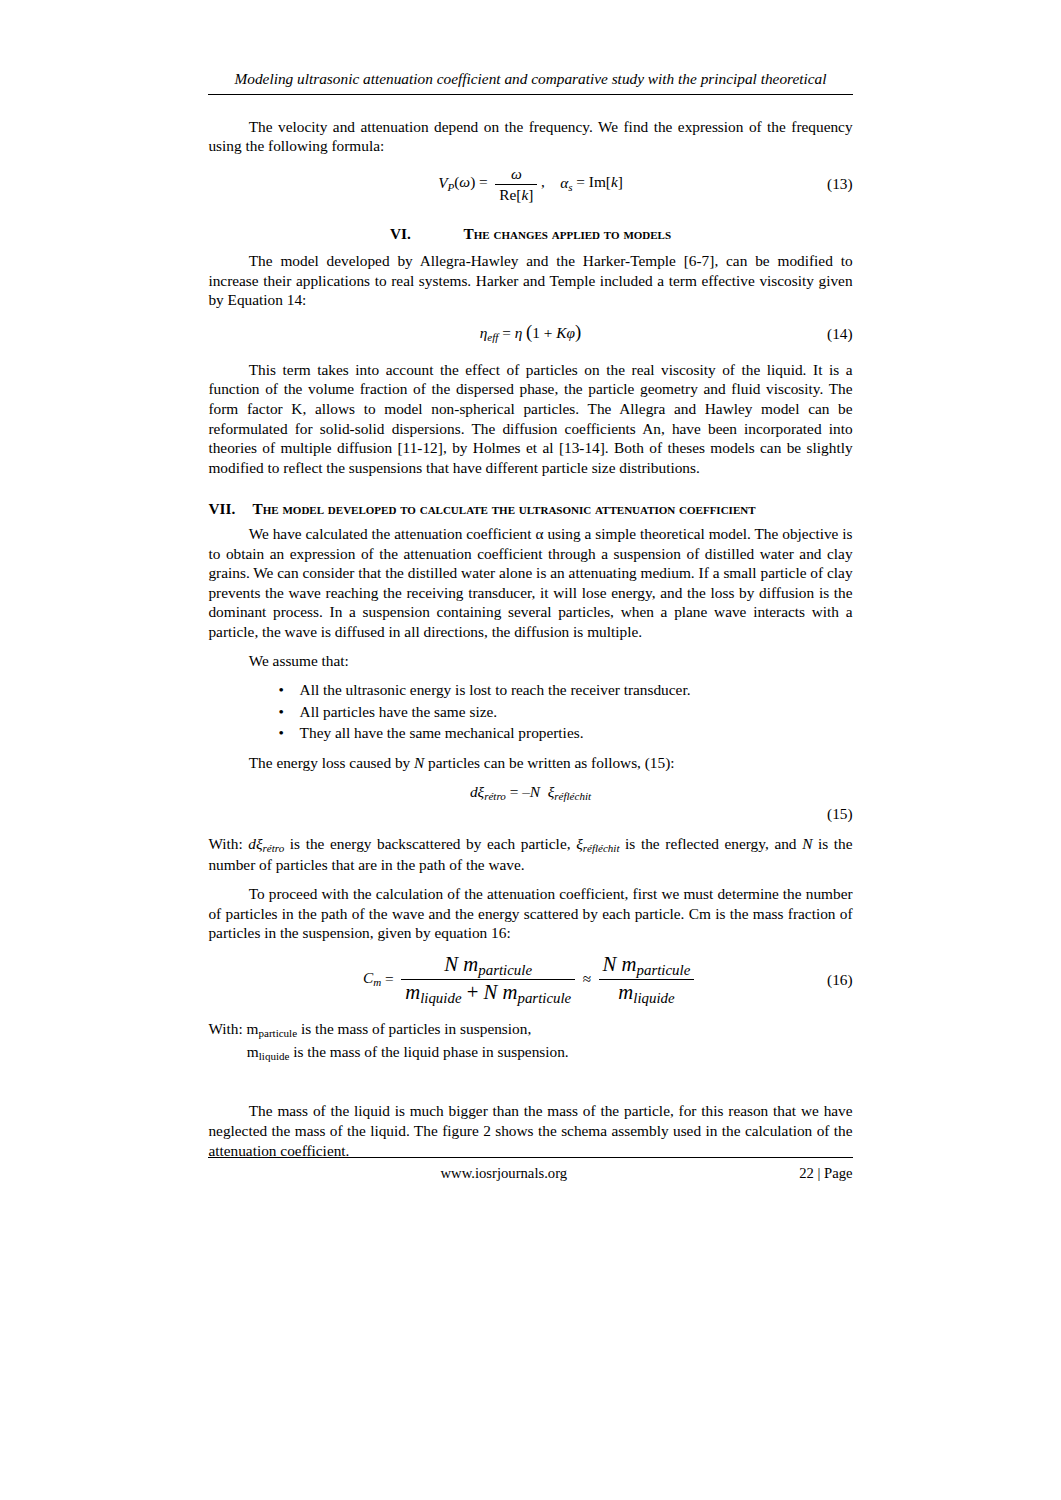Modeling ultrasonic attenuation coefficient and comparative study with the principal theoretical
The velocity and attenuation depend on the frequency. We find the expression of the frequency using the following formula:
VP(ω) = ωRe[k], αs = Im[k]
(13)
VI. The changes applied to models
The model developed by Allegra-Hawley and the Harker-Temple [6-7], can be modified to increase their applications to real systems. Harker and Temple included a term effective viscosity given by Equation 14:
ηeff = η (1 + Kφ)
(14)
This term takes into account the effect of particles on the real viscosity of the liquid. It is a function of the volume fraction of the dispersed phase, the particle geometry and fluid viscosity. The form factor K, allows to model non-spherical particles. The Allegra and Hawley model can be reformulated for solid-solid dispersions. The diffusion coefficients An, have been incorporated into theories of multiple diffusion [11-12], by Holmes et al [13-14]. Both of theses models can be slightly modified to reflect the suspensions that have different particle size distributions.
VII. The model developed to calculate the ultrasonic attenuation coefficient
We have calculated the attenuation coefficient α using a simple theoretical model. The objective is to obtain an expression of the attenuation coefficient through a suspension of distilled water and clay grains. We can consider that the distilled water alone is an attenuating medium. If a small particle of clay prevents the wave reaching the receiving transducer, it will lose energy, and the loss by diffusion is the dominant process. In a suspension containing several particles, when a plane wave interacts with a particle, the wave is diffused in all directions, the diffusion is multiple.
We assume that:
All the ultrasonic energy is lost to reach the receiver transducer.
All particles have the same size.
They all have the same mechanical properties.
The energy loss caused by N particles can be written as follows, (15):
dξrétro = –N ξréfléchit
(15)
With: dξrétro is the energy backscattered by each particle, ξréfléchit is the reflected energy, and N is the number of particles that are in the path of the wave.
To proceed with the calculation of the attenuation coefficient, first we must determine the number of particles in the path of the wave and the energy scattered by each particle. Cm is the mass fraction of particles in the suspension, given by equation 16:
Cm = N mparticule mliquide + N mparticule ≈ N mparticule mliquide
(16)
With: mparticule is the mass of particles in suspension,
mliquide is the mass of the liquid phase in suspension.
The mass of the liquid is much bigger than the mass of the particle, for this reason that we have neglected the mass of the liquid. The figure 2 shows the schema assembly used in the calculation of the attenuation coefficient.
www.iosrjournals.org
22 | Page